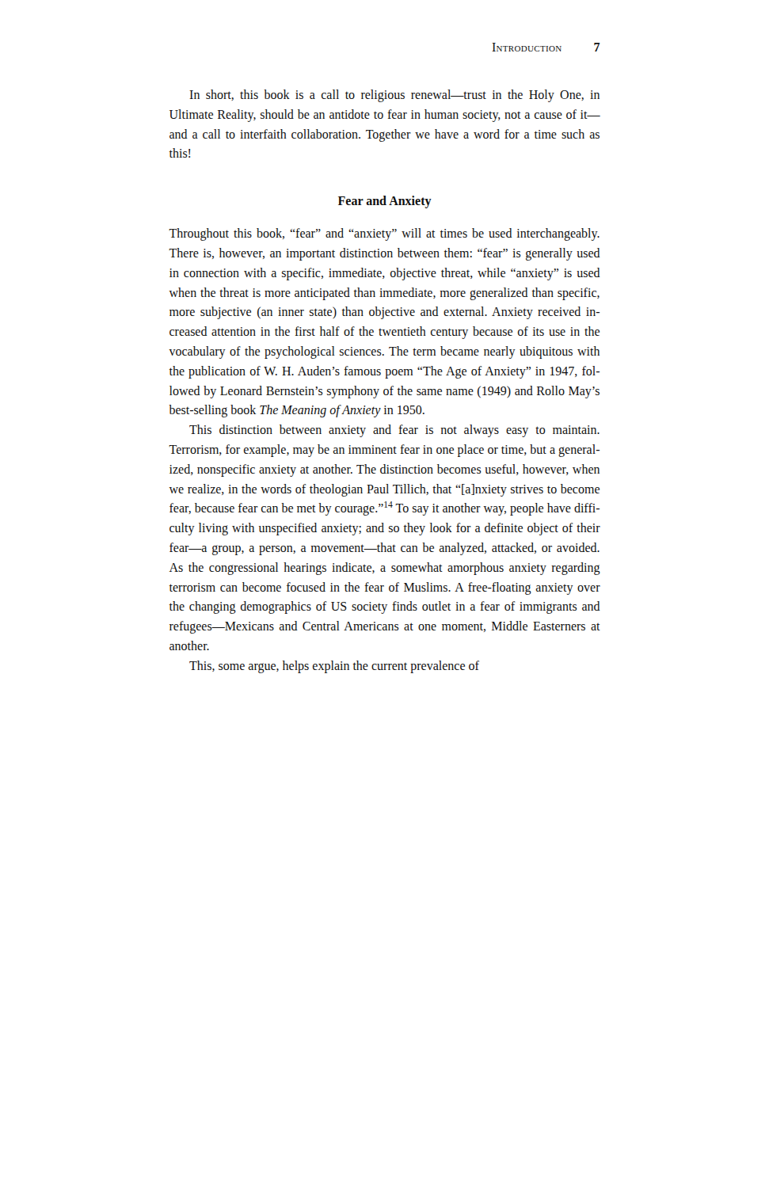Introduction 7
In short, this book is a call to religious renewal—trust in the Holy One, in Ultimate Reality, should be an antidote to fear in human society, not a cause of it—and a call to interfaith collaboration. Together we have a word for a time such as this!
Fear and Anxiety
Throughout this book, “fear” and “anxiety” will at times be used interchangeably. There is, however, an important distinction between them: “fear” is generally used in connection with a specific, immediate, objective threat, while “anxiety” is used when the threat is more anticipated than immediate, more generalized than specific, more subjective (an inner state) than objective and external. Anxiety received increased attention in the first half of the twentieth century because of its use in the vocabulary of the psychological sciences. The term became nearly ubiquitous with the publication of W. H. Auden’s famous poem “The Age of Anxiety” in 1947, followed by Leonard Bernstein’s symphony of the same name (1949) and Rollo May’s best-selling book The Meaning of Anxiety in 1950.
This distinction between anxiety and fear is not always easy to maintain. Terrorism, for example, may be an imminent fear in one place or time, but a generalized, nonspecific anxiety at another. The distinction becomes useful, however, when we realize, in the words of theologian Paul Tillich, that “[a]nxiety strives to become fear, because fear can be met by courage.”14 To say it another way, people have difficulty living with unspecified anxiety; and so they look for a definite object of their fear—a group, a person, a movement—that can be analyzed, attacked, or avoided. As the congressional hearings indicate, a somewhat amorphous anxiety regarding terrorism can become focused in the fear of Muslims. A free-floating anxiety over the changing demographics of US society finds outlet in a fear of immigrants and refugees—Mexicans and Central Americans at one moment, Middle Easterners at another.
This, some argue, helps explain the current prevalence of